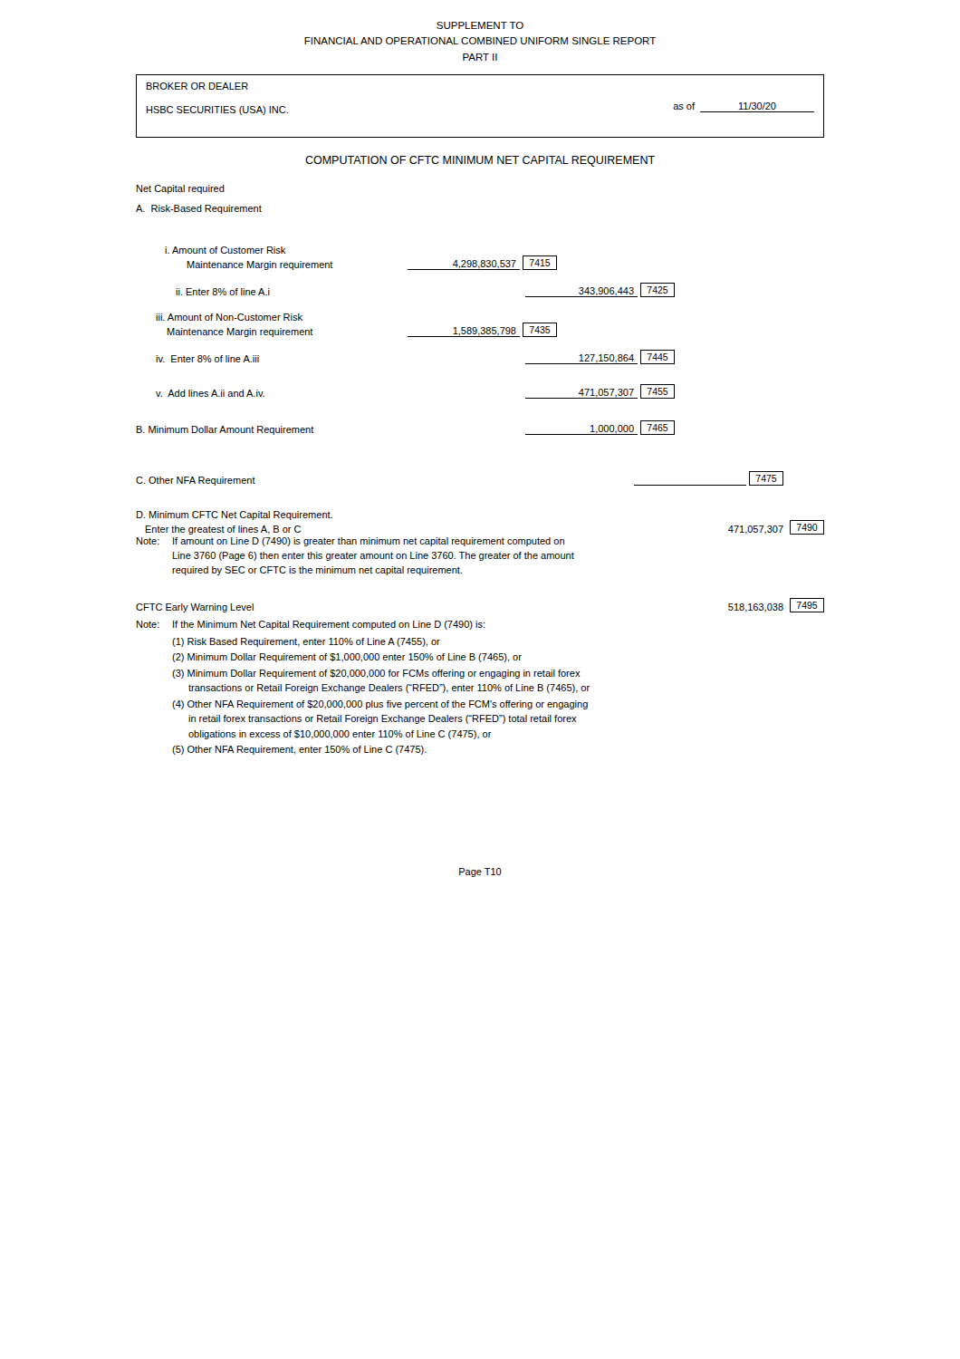SUPPLEMENT TO
FINANCIAL AND OPERATIONAL COMBINED UNIFORM SINGLE REPORT
PART II
BROKER OR DEALER
HSBC SECURITIES (USA) INC.
as of 11/30/20
COMPUTATION OF CFTC MINIMUM NET CAPITAL REQUIREMENT
Net Capital required
A. Risk-Based Requirement
i. Amount of Customer Risk
Maintenance Margin requirement
4,298,830,5377415
ii. Enter 8% of line A.i
343,906,4437425
iii. Amount of Non-Customer Risk
Maintenance Margin requirement
1,589,385,7987435
iv. Enter 8% of line A.iii
127,150,8647445
v. Add lines A.ii and A.iv.
471,057,3077455
B. Minimum Dollar Amount Requirement
1,000,0007465
C. Other NFA Requirement
7475
D. Minimum CFTC Net Capital Requirement.
Enter the greatest of lines A, B or C
471,057,3077490
Note: If amount on Line D (7490) is greater than minimum net capital requirement computed on
Line 3760 (Page 6) then enter this greater amount on Line 3760. The greater of the amount
required by SEC or CFTC is the minimum net capital requirement.
CFTC Early Warning Level
518,163,0387495
Note: If the Minimum Net Capital Requirement computed on Line D (7490) is:
(1) Risk Based Requirement, enter 110% of Line A (7455), or
(2) Minimum Dollar Requirement of $1,000,000 enter 150% of Line B (7465), or
(3) Minimum Dollar Requirement of $20,000,000 for FCMs offering or engaging in retail forex transactions or Retail Foreign Exchange Dealers (“RFED”), enter 110% of Line B (7465), or
(4) Other NFA Requirement of $20,000,000 plus five percent of the FCM's offering or engaging in retail forex transactions or Retail Foreign Exchange Dealers (“RFED”) total retail forex obligations in excess of $10,000,000 enter 110% of Line C (7475), or
(5) Other NFA Requirement, enter 150% of Line C (7475).
Page T10